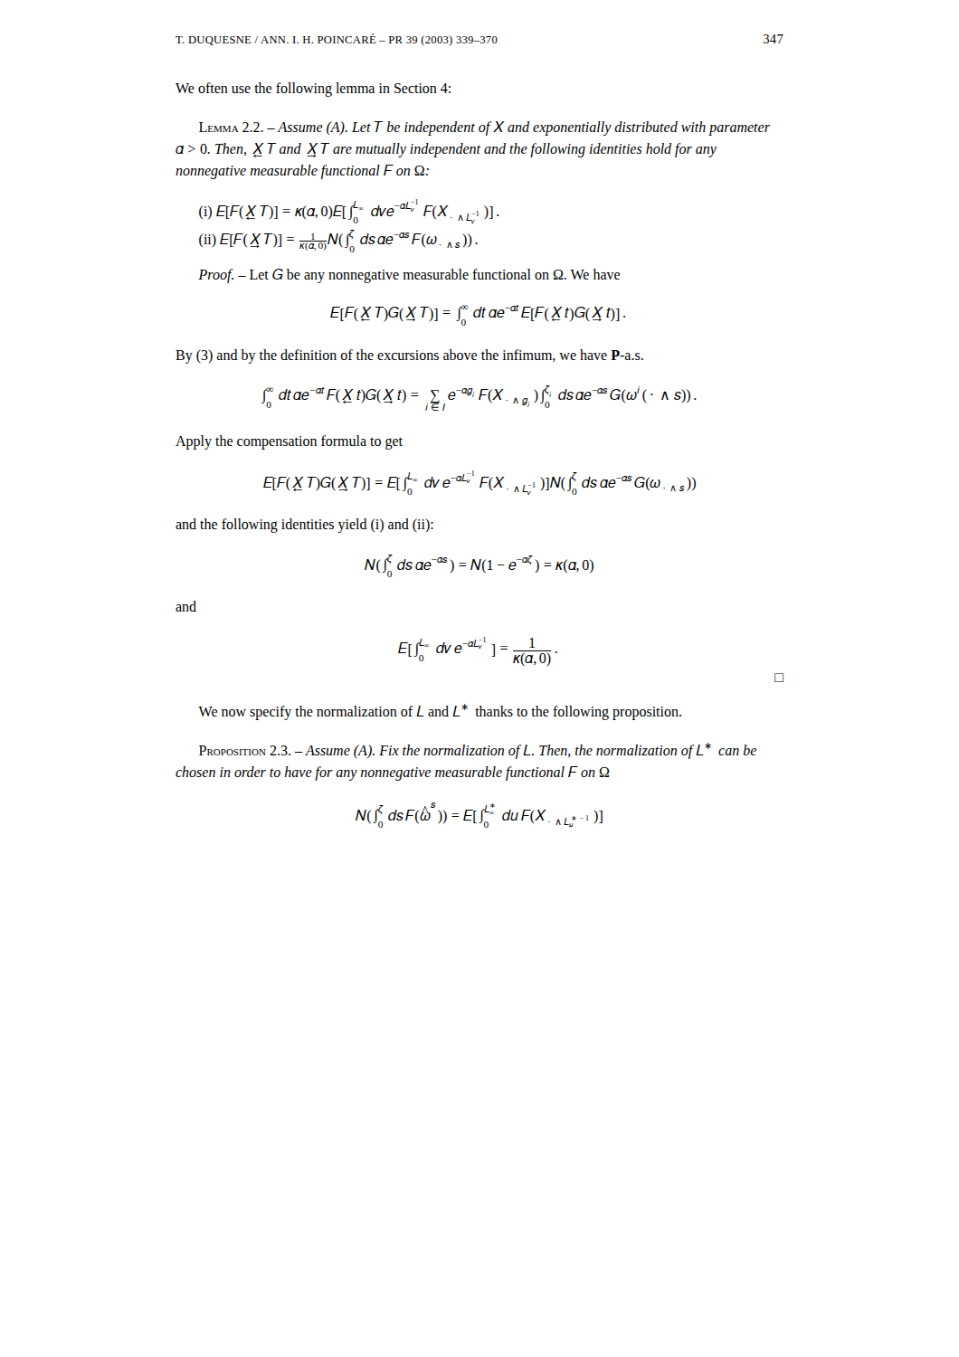T. Duquesne / Ann. I. H. Poincaré – PR 39 (2003) 339–370 347
We often use the following lemma in Section 4:
Lemma 2.2. – Assume (A). Let T be independent of X and exponentially distributed with parameter α>0. Then, X←T and X→T are mutually independent and the following identities hold for any nonnegative measurable functional F on Ω:
(i) E[F(X←T)] = κ(α,0) E[ ∫0L∞ dv e−αLv−1 F(X·∧Lv−1) ].
(ii) E[F(X→T)] = 1κ(α,0) N( ∫0ζ dsα e−αs F(ω·∧s) ).
Proof. – Let G be any nonnegative measurable functional on Ω. We have
E [ F(X←T) G(X→T) ] = ∫0∞ dtα e−αt E [ F(X←t) G(X→t) ] .
By (3) and by the definition of the excursions above the infimum, we have P-a.s.
∫0∞ dtα e−αt F(X←t) G(X→t) = ∑i∈I e−αgi F(X·∧gi) ∫0ζi dsα e−αs G(ωi(·∧s)) .
Apply the compensation formula to get
E [ F(X←T) G(X→T) ] = E [ ∫0L∞ dv e−αLv−1 F(X·∧Lv−1) ] N ( ∫0ζ dsα e−αs G(ω·∧s) )
and the following identities yield (i) and (ii):
N ( ∫0ζ dsα e−αs ) = N (1−e−αζ) = κ(α,0)
and
E [ ∫0L∞ dv e−αLv−1 ] = 1κ(α,0) . □
We now specify the normalization of L and L∗ thanks to the following proposition.
Proposition 2.3. – Assume (A). Fix the normalization of L. Then, the normalization of L∗ can be chosen in order to have for any nonnegative measurable functional F on Ω
N ( ∫0ζ ds F(ω^s) ) = E [ ∫0L∞∗ du F(X·∧Lu∗−1) ]